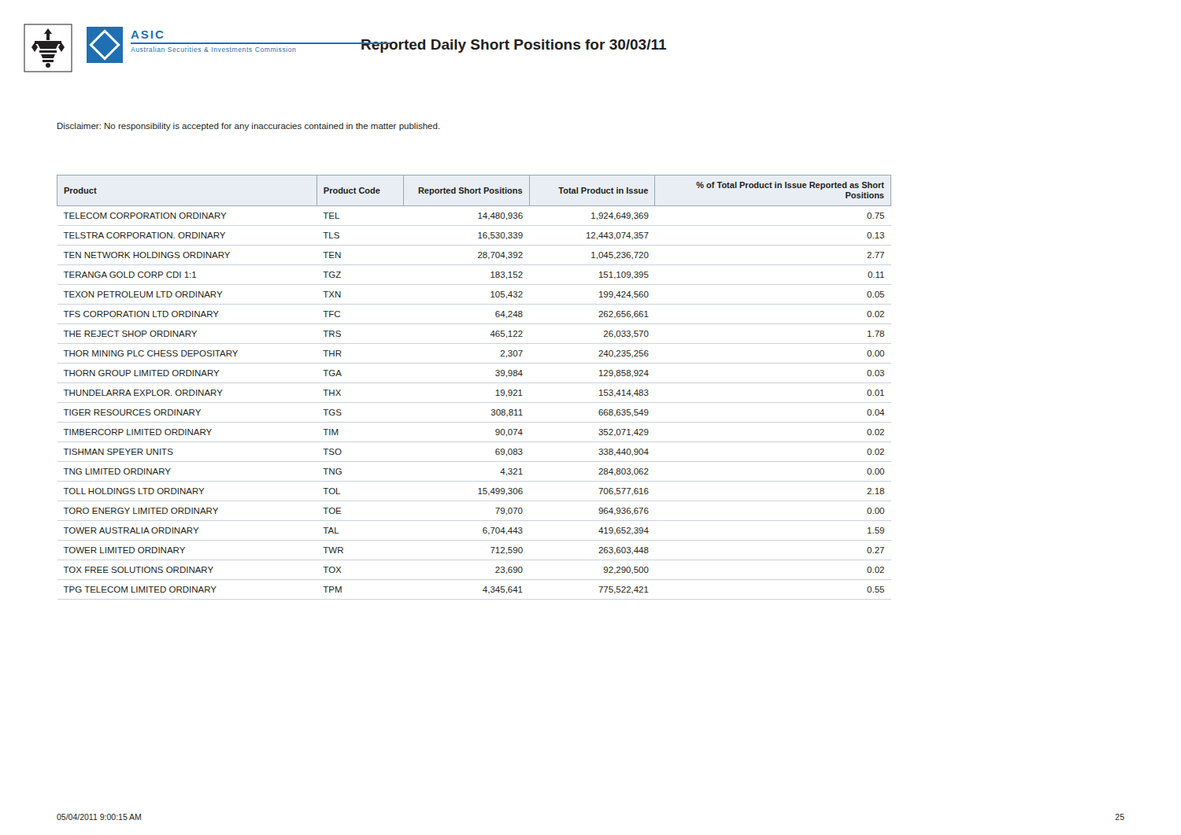ASIC
Australian Securities & Investments Commission
Reported Daily Short Positions for 30/03/11
Disclaimer: No responsibility is accepted for any inaccuracies contained in the matter published.
| Product | Product Code | Reported Short Positions | Total Product in Issue | % of Total Product in Issue Reported as Short Positions |
| --- | --- | --- | --- | --- |
| TELECOM CORPORATION ORDINARY | TEL | 14,480,936 | 1,924,649,369 | 0.75 |
| TELSTRA CORPORATION. ORDINARY | TLS | 16,530,339 | 12,443,074,357 | 0.13 |
| TEN NETWORK HOLDINGS ORDINARY | TEN | 28,704,392 | 1,045,236,720 | 2.77 |
| TERANGA GOLD CORP CDI 1:1 | TGZ | 183,152 | 151,109,395 | 0.11 |
| TEXON PETROLEUM LTD ORDINARY | TXN | 105,432 | 199,424,560 | 0.05 |
| TFS CORPORATION LTD ORDINARY | TFC | 64,248 | 262,656,661 | 0.02 |
| THE REJECT SHOP ORDINARY | TRS | 465,122 | 26,033,570 | 1.78 |
| THOR MINING PLC CHESS DEPOSITARY | THR | 2,307 | 240,235,256 | 0.00 |
| THORN GROUP LIMITED ORDINARY | TGA | 39,984 | 129,858,924 | 0.03 |
| THUNDELARRA EXPLOR. ORDINARY | THX | 19,921 | 153,414,483 | 0.01 |
| TIGER RESOURCES ORDINARY | TGS | 308,811 | 668,635,549 | 0.04 |
| TIMBERCORP LIMITED ORDINARY | TIM | 90,074 | 352,071,429 | 0.02 |
| TISHMAN SPEYER UNITS | TSO | 69,083 | 338,440,904 | 0.02 |
| TNG LIMITED ORDINARY | TNG | 4,321 | 284,803,062 | 0.00 |
| TOLL HOLDINGS LTD ORDINARY | TOL | 15,499,306 | 706,577,616 | 2.18 |
| TORO ENERGY LIMITED ORDINARY | TOE | 79,070 | 964,936,676 | 0.00 |
| TOWER AUSTRALIA ORDINARY | TAL | 6,704,443 | 419,652,394 | 1.59 |
| TOWER LIMITED ORDINARY | TWR | 712,590 | 263,603,448 | 0.27 |
| TOX FREE SOLUTIONS ORDINARY | TOX | 23,690 | 92,290,500 | 0.02 |
| TPG TELECOM LIMITED ORDINARY | TPM | 4,345,641 | 775,522,421 | 0.55 |
05/04/2011 9:00:15 AM
25